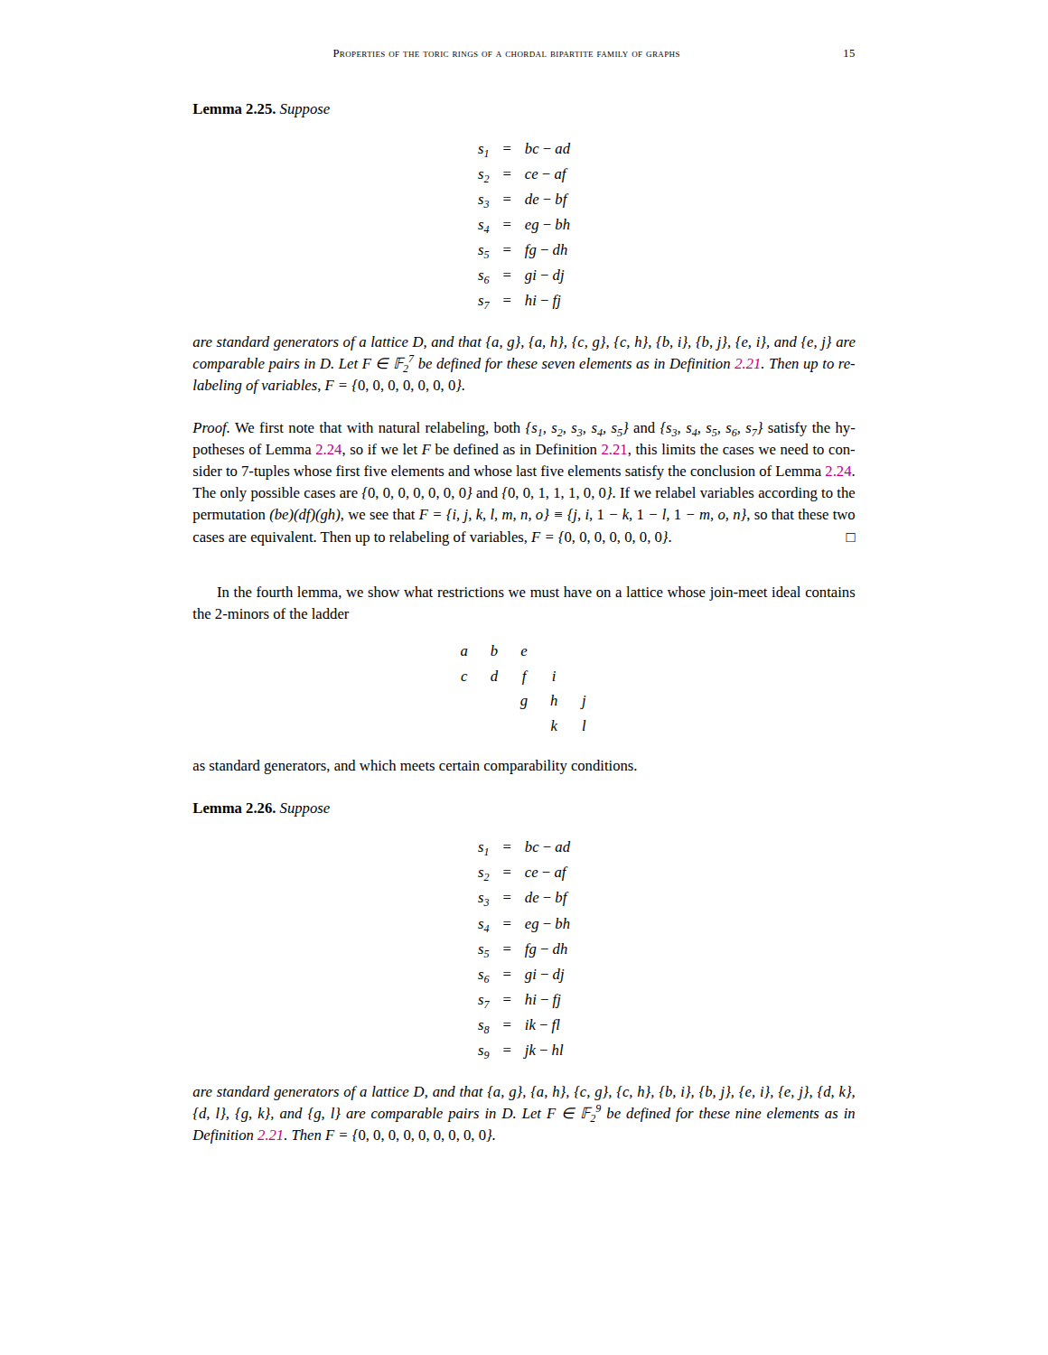Properties of the toric rings of a chordal bipartite family of graphs 15
Lemma 2.25. Suppose
| s 1 | = | bc − ad |
| s 2 | = | ce − af |
| s 3 | = | de − bf |
| s 4 | = | eg − bh |
| s 5 | = | fg − dh |
| s 6 | = | gi − dj |
| s 7 | = | hi − fj |
are standard generators of a lattice D, and that {a, g}, {a, h}, {c, g}, {c, h}, {b, i}, {b, j}, {e, i}, and {e, j} are comparable pairs in D. Let F ∈ 𝔽27 be defined for these seven elements as in Definition 2.21. Then up to relabeling of variables, F = {0, 0, 0, 0, 0, 0, 0}.
Proof. We first note that with natural relabeling, both {s1, s2, s3, s4, s5} and {s3, s4, s5, s6, s7} satisfy the hypotheses of Lemma 2.24, so if we let F be defined as in Definition 2.21, this limits the cases we need to consider to 7-tuples whose first five elements and whose last five elements satisfy the conclusion of Lemma 2.24. The only possible cases are {0, 0, 0, 0, 0, 0, 0} and {0, 0, 1, 1, 1, 0, 0}. If we relabel variables according to the permutation (be)(df)(gh), we see that F = {i, j, k, l, m, n, o} ≡ {j, i, 1 − k, 1 − l, 1 − m, o, n}, so that these two cases are equivalent. Then up to relabeling of variables, F = {0, 0, 0, 0, 0, 0, 0}.□
In the fourth lemma, we show what restrictions we must have on a lattice whose join-meet ideal contains the 2-minors of the ladder
| a | b | e | |
| c | d | f | i |
| | | g | h | j |
| | | | k | l |
as standard generators, and which meets certain comparability conditions.
Lemma 2.26. Suppose
| s 1 | = | bc − ad |
| s 2 | = | ce − af |
| s 3 | = | de − bf |
| s 4 | = | eg − bh |
| s 5 | = | fg − dh |
| s 6 | = | gi − dj |
| s 7 | = | hi − fj |
| s 8 | = | ik − fl |
| s 9 | = | jk − hl |
are standard generators of a lattice D, and that {a, g}, {a, h}, {c, g}, {c, h}, {b, i}, {b, j}, {e, i}, {e, j}, {d, k}, {d, l}, {g, k}, and {g, l} are comparable pairs in D. Let F ∈ 𝔽29 be defined for these nine elements as in Definition 2.21. Then F = {0, 0, 0, 0, 0, 0, 0, 0, 0}.